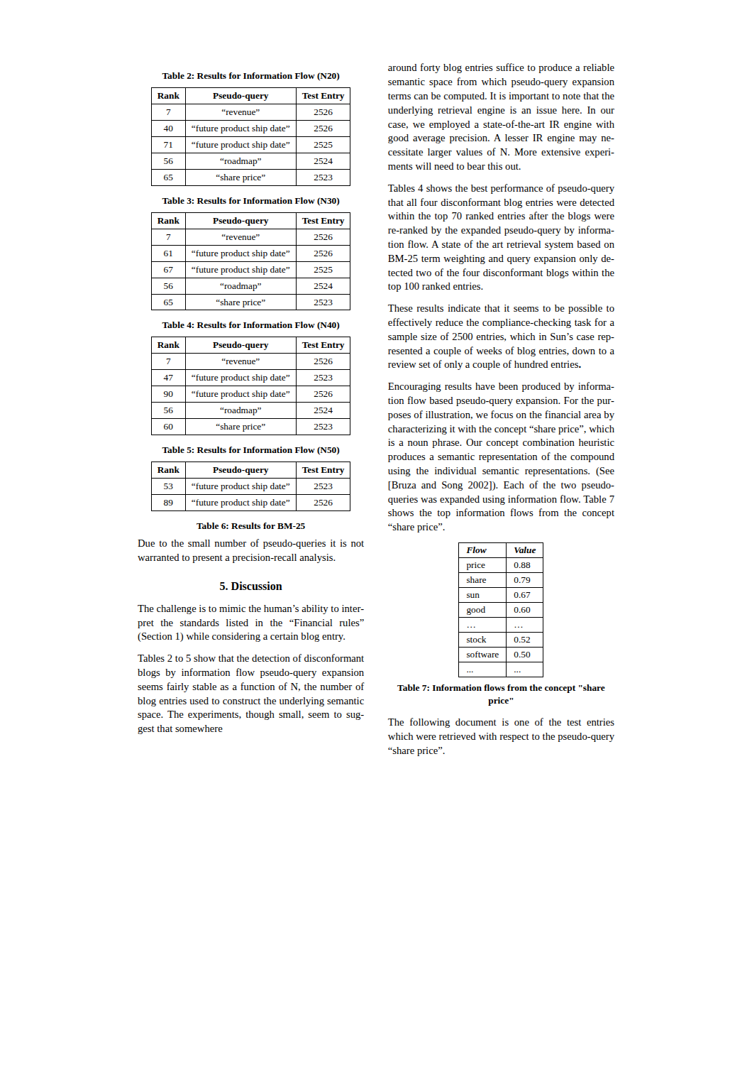Table 2: Results for Information Flow (N20)
| Rank | Pseudo-query | Test Entry |
| --- | --- | --- |
| 7 | “revenue” | 2526 |
| 40 | “future product ship date” | 2526 |
| 71 | “future product ship date” | 2525 |
| 56 | “roadmap” | 2524 |
| 65 | “share price” | 2523 |
Table 3: Results for Information Flow (N30)
| Rank | Pseudo-query | Test Entry |
| --- | --- | --- |
| 7 | “revenue” | 2526 |
| 61 | “future product ship date” | 2526 |
| 67 | “future product ship date” | 2525 |
| 56 | “roadmap” | 2524 |
| 65 | “share price” | 2523 |
Table 4: Results for Information Flow (N40)
| Rank | Pseudo-query | Test Entry |
| --- | --- | --- |
| 7 | “revenue” | 2526 |
| 47 | “future product ship date” | 2523 |
| 90 | “future product ship date” | 2526 |
| 56 | “roadmap” | 2524 |
| 60 | “share price” | 2523 |
Table 5: Results for Information Flow (N50)
| Rank | Pseudo-query | Test Entry |
| --- | --- | --- |
| 53 | “future product ship date” | 2523 |
| 89 | “future product ship date” | 2526 |
Table 6: Results for BM-25
Due to the small number of pseudo-queries it is not warranted to present a precision-recall analysis.
5. Discussion
The challenge is to mimic the human’s ability to interpret the standards listed in the “Financial rules” (Section 1) while considering a certain blog entry.
Tables 2 to 5 show that the detection of disconformant blogs by information flow pseudo-query expansion seems fairly stable as a function of N, the number of blog entries used to construct the underlying semantic space. The experiments, though small, seem to suggest that somewhere
around forty blog entries suffice to produce a reliable semantic space from which pseudo-query expansion terms can be computed. It is important to note that the underlying retrieval engine is an issue here. In our case, we employed a state-of-the-art IR engine with good average precision. A lesser IR engine may necessitate larger values of N. More extensive experiments will need to bear this out.
Tables 4 shows the best performance of pseudo-query that all four disconformant blog entries were detected within the top 70 ranked entries after the blogs were re-ranked by the expanded pseudo-query by information flow. A state of the art retrieval system based on BM-25 term weighting and query expansion only detected two of the four disconformant blogs within the top 100 ranked entries.
These results indicate that it seems to be possible to effectively reduce the compliance-checking task for a sample size of 2500 entries, which in Sun’s case represented a couple of weeks of blog entries, down to a review set of only a couple of hundred entries.
Encouraging results have been produced by information flow based pseudo-query expansion. For the purposes of illustration, we focus on the financial area by characterizing it with the concept “share price”, which is a noun phrase. Our concept combination heuristic produces a semantic representation of the compound using the individual semantic representations. (See [Bruza and Song 2002]). Each of the two pseudo-queries was expanded using information flow. Table 7 shows the top information flows from the concept “share price”.
| Flow | Value |
| --- | --- |
| price | 0.88 |
| share | 0.79 |
| sun | 0.67 |
| good | 0.60 |
| … | … |
| stock | 0.52 |
| software | 0.50 |
| ... | ... |
Table 7: Information flows from the concept "share price"
The following document is one of the test entries which were retrieved with respect to the pseudo-query “share price”.